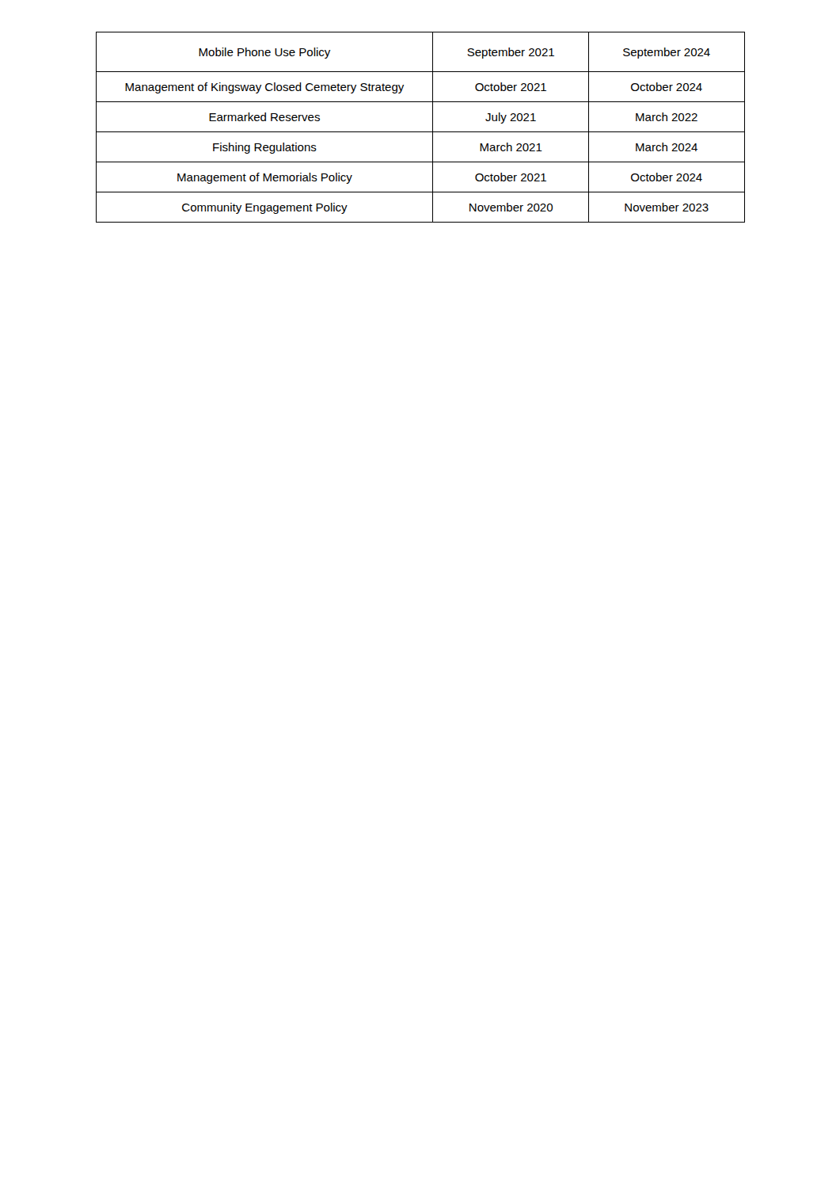| Mobile Phone Use Policy | September 2021 | September 2024 |
| Management of Kingsway Closed Cemetery Strategy | October 2021 | October 2024 |
| Earmarked Reserves | July 2021 | March 2022 |
| Fishing Regulations | March 2021 | March 2024 |
| Management of Memorials Policy | October 2021 | October 2024 |
| Community Engagement Policy | November 2020 | November 2023 |